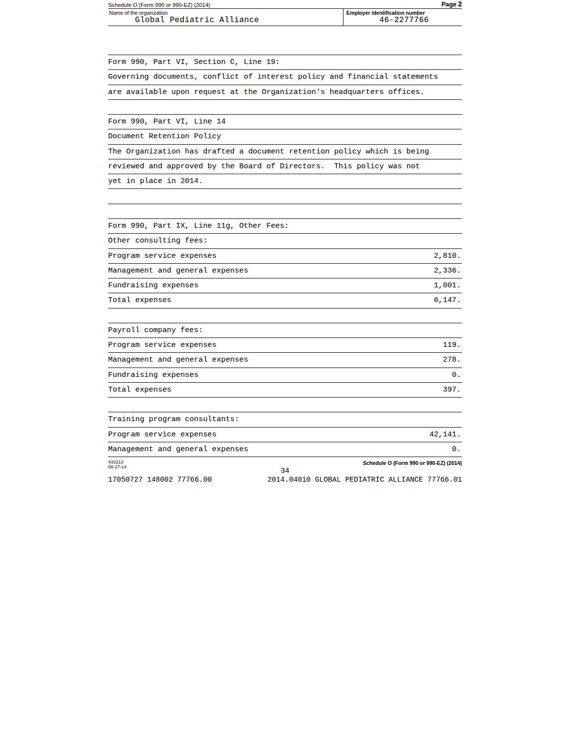Schedule O (Form 990 or 990-EZ) (2014)
Page 2
Name of the organization
Global Pediatric Alliance
Employer identification number
46-2277766
Form 990, Part VI, Section C, Line 19:
Governing documents, conflict of interest policy and financial statements
are available upon request at the Organization's headquarters offices.
Form 990, Part VI, Line 14
Document Retention Policy
The Organization has drafted a document retention policy which is being
reviewed and approved by the Board of Directors. This policy was not
yet in place in 2014.
Form 990, Part IX, Line 11g, Other Fees:
Other consulting fees:
Program service expenses 2,810.
Management and general expenses 2,336.
Fundraising expenses 1,001.
Total expenses 6,147.
Payroll company fees:
Program service expenses 119.
Management and general expenses 278.
Fundraising expenses 0.
Total expenses 397.
Training program consultants:
Program service expenses 42,141.
Management and general expenses 0.
432212
08-27-14
Schedule O (Form 990 or 990-EZ) (2014)
34
17050727 148002 77766.00 2014.04010 GLOBAL PEDIATRIC ALLIANCE 77766.01